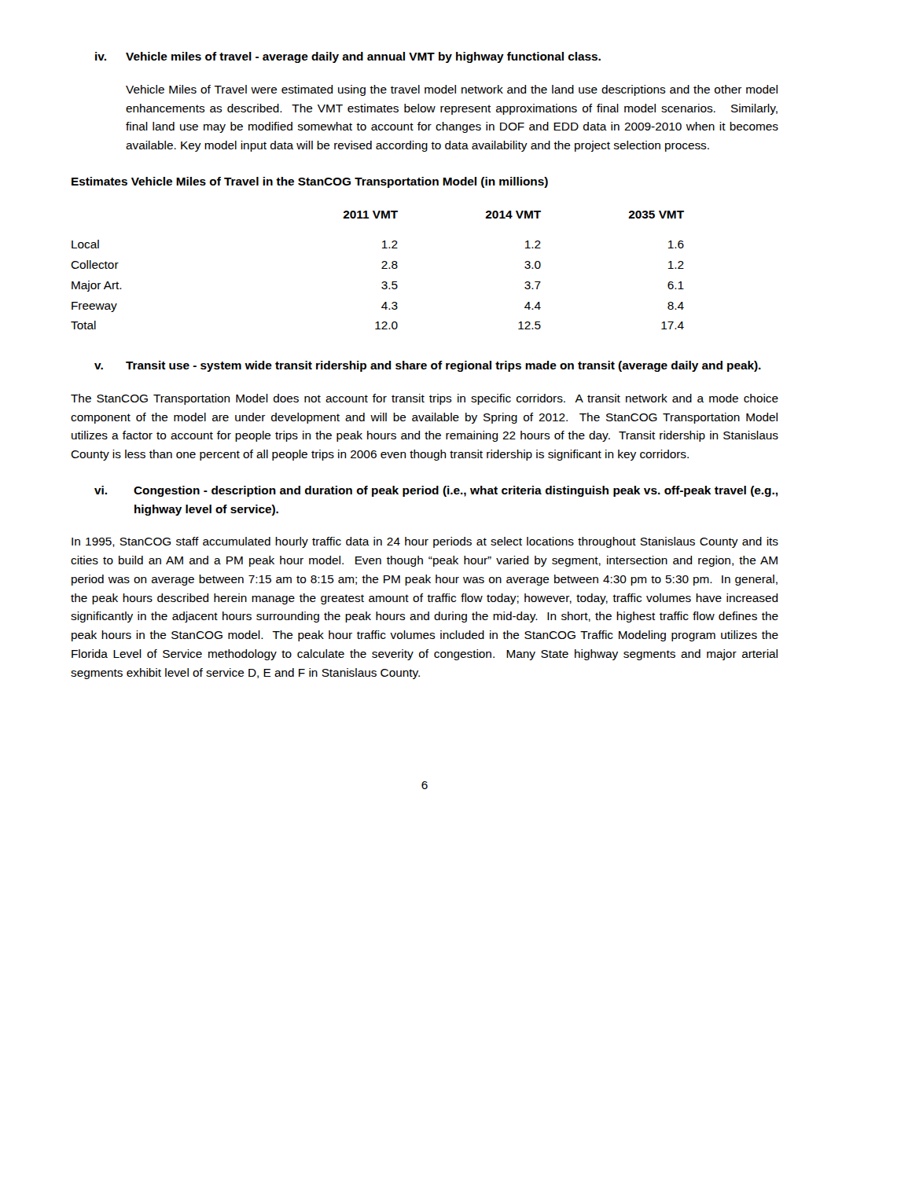iv.
Vehicle miles of travel - average daily and annual VMT by highway functional class.
Vehicle Miles of Travel were estimated using the travel model network and the land use descriptions and the other model enhancements as described. The VMT estimates below represent approximations of final model scenarios. Similarly, final land use may be modified somewhat to account for changes in DOF and EDD data in 2009-2010 when it becomes available. Key model input data will be revised according to data availability and the project selection process.
Estimates Vehicle Miles of Travel in the StanCOG Transportation Model (in millions)
| | 2011 VMT | 2014 VMT | 2035 VMT |
| --- | --- | --- | --- |
| Local | 1.2 | 1.2 | 1.6 |
| Collector | 2.8 | 3.0 | 1.2 |
| Major Art. | 3.5 | 3.7 | 6.1 |
| Freeway | 4.3 | 4.4 | 8.4 |
| Total | 12.0 | 12.5 | 17.4 |
v.
Transit use - system wide transit ridership and share of regional trips made on transit (average daily and peak).
The StanCOG Transportation Model does not account for transit trips in specific corridors. A transit network and a mode choice component of the model are under development and will be available by Spring of 2012. The StanCOG Transportation Model utilizes a factor to account for people trips in the peak hours and the remaining 22 hours of the day. Transit ridership in Stanislaus County is less than one percent of all people trips in 2006 even though transit ridership is significant in key corridors.
vi.
Congestion - description and duration of peak period (i.e., what criteria distinguish peak vs. off-peak travel (e.g., highway level of service).
In 1995, StanCOG staff accumulated hourly traffic data in 24 hour periods at select locations throughout Stanislaus County and its cities to build an AM and a PM peak hour model. Even though “peak hour” varied by segment, intersection and region, the AM period was on average between 7:15 am to 8:15 am; the PM peak hour was on average between 4:30 pm to 5:30 pm. In general, the peak hours described herein manage the greatest amount of traffic flow today; however, today, traffic volumes have increased significantly in the adjacent hours surrounding the peak hours and during the mid-day. In short, the highest traffic flow defines the peak hours in the StanCOG model. The peak hour traffic volumes included in the StanCOG Traffic Modeling program utilizes the Florida Level of Service methodology to calculate the severity of congestion. Many State highway segments and major arterial segments exhibit level of service D, E and F in Stanislaus County.
6